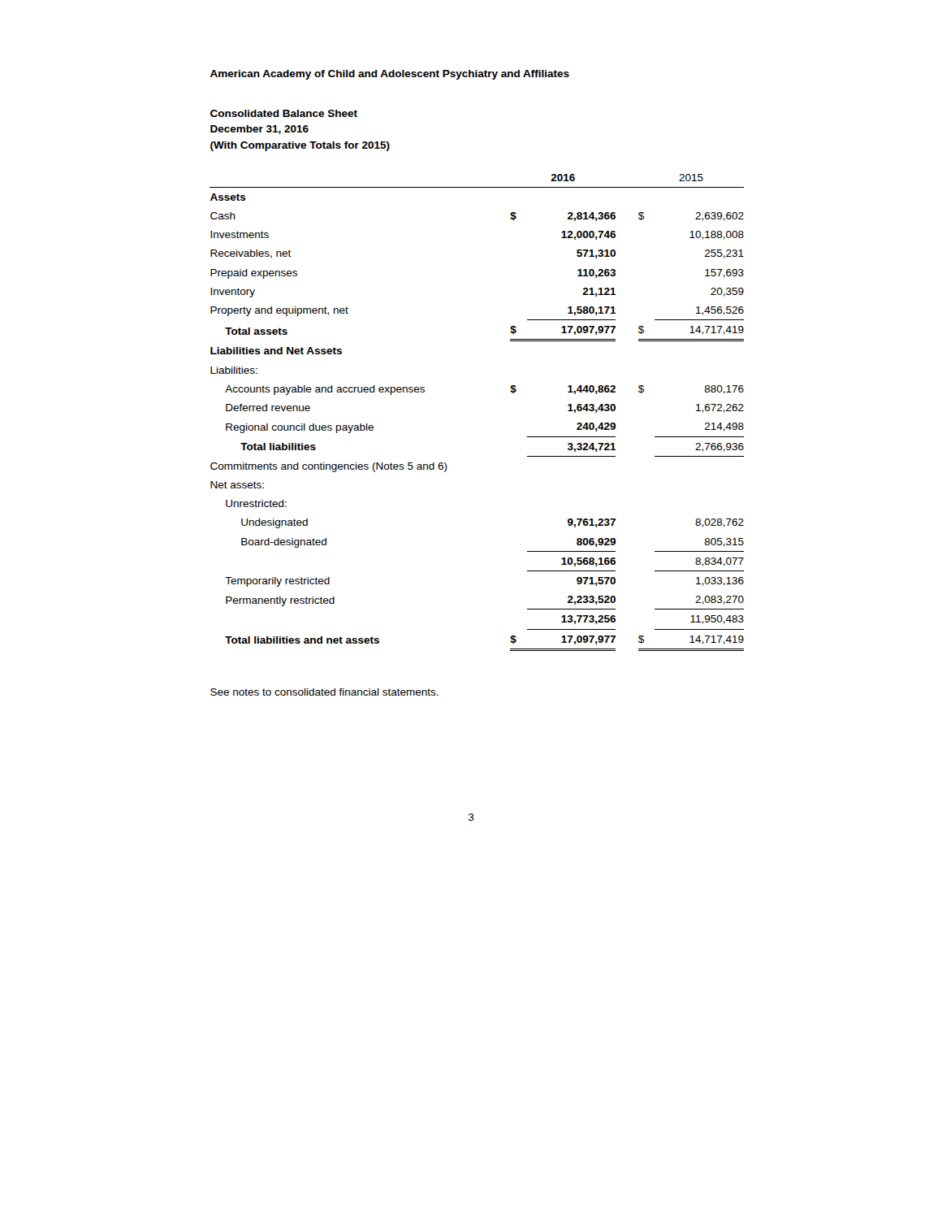American Academy of Child and Adolescent Psychiatry and Affiliates
Consolidated Balance Sheet
December 31, 2016
(With Comparative Totals for 2015)
| | 2016 | | 2015 |
| Assets | | | | | |
| Cash | $ | 2,814,366 | | $ | 2,639,602 |
| Investments | | 12,000,746 | | | 10,188,008 |
| Receivables, net | | 571,310 | | | 255,231 |
| Prepaid expenses | | 110,263 | | | 157,693 |
| Inventory | | 21,121 | | | 20,359 |
| Property and equipment, net | | 1,580,171 | | | 1,456,526 |
| Total assets | $ | 17,097,977 | | $ | 14,717,419 |
| Liabilities and Net Assets | | | | | |
| Liabilities: | | | | | |
| Accounts payable and accrued expenses | $ | 1,440,862 | | $ | 880,176 |
| Deferred revenue | | 1,643,430 | | | 1,672,262 |
| Regional council dues payable | | 240,429 | | | 214,498 |
| Total liabilities | | 3,324,721 | | | 2,766,936 |
| Commitments and contingencies (Notes 5 and 6) | | | | | |
| Net assets: | | | | | |
| Unrestricted: | | | | | |
| Undesignated | | 9,761,237 | | | 8,028,762 |
| Board-designated | | 806,929 | | | 805,315 |
| | | 10,568,166 | | | 8,834,077 |
| Temporarily restricted | | 971,570 | | | 1,033,136 |
| Permanently restricted | | 2,233,520 | | | 2,083,270 |
| | | 13,773,256 | | | 11,950,483 |
| Total liabilities and net assets | $ | 17,097,977 | | $ | 14,717,419 |
See notes to consolidated financial statements.
3